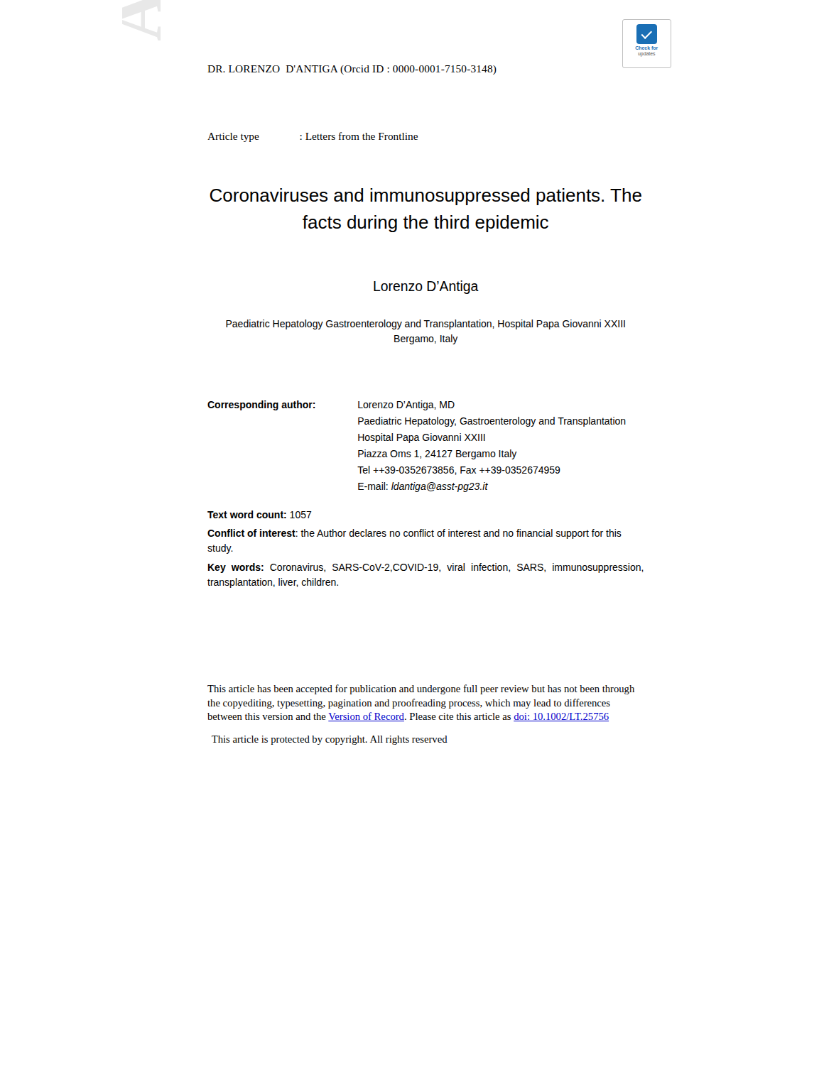Accepted Article
Check forupdates
DR. LORENZO D'ANTIGA (Orcid ID : 0000-0001-7150-3148)
Article type: Letters from the Frontline
Coronaviruses and immunosuppressed patients. The facts during the third epidemic
Lorenzo D’Antiga
Paediatric Hepatology Gastroenterology and Transplantation, Hospital Papa Giovanni XXIII Bergamo, Italy
| Corresponding author: | Lorenzo D’Antiga, MD |
| | Paediatric Hepatology, Gastroenterology and Transplantation |
| | Hospital Papa Giovanni XXIII |
| | Piazza Oms 1, 24127 Bergamo Italy |
| | Tel ++39-0352673856, Fax ++39-0352674959 |
| | E-mail: ldantiga@asst-pg23.it |
Text word count: 1057
Conflict of interest: the Author declares no conflict of interest and no financial support for this study.
Key words: Coronavirus, SARS-CoV-2,COVID-19, viral infection, SARS, immunosuppression, transplantation, liver, children.
This article has been accepted for publication and undergone full peer review but has not been through the copyediting, typesetting, pagination and proofreading process, which may lead to differences between this version and the Version of Record. Please cite this article as doi: 10.1002/LT.25756
This article is protected by copyright. All rights reserved